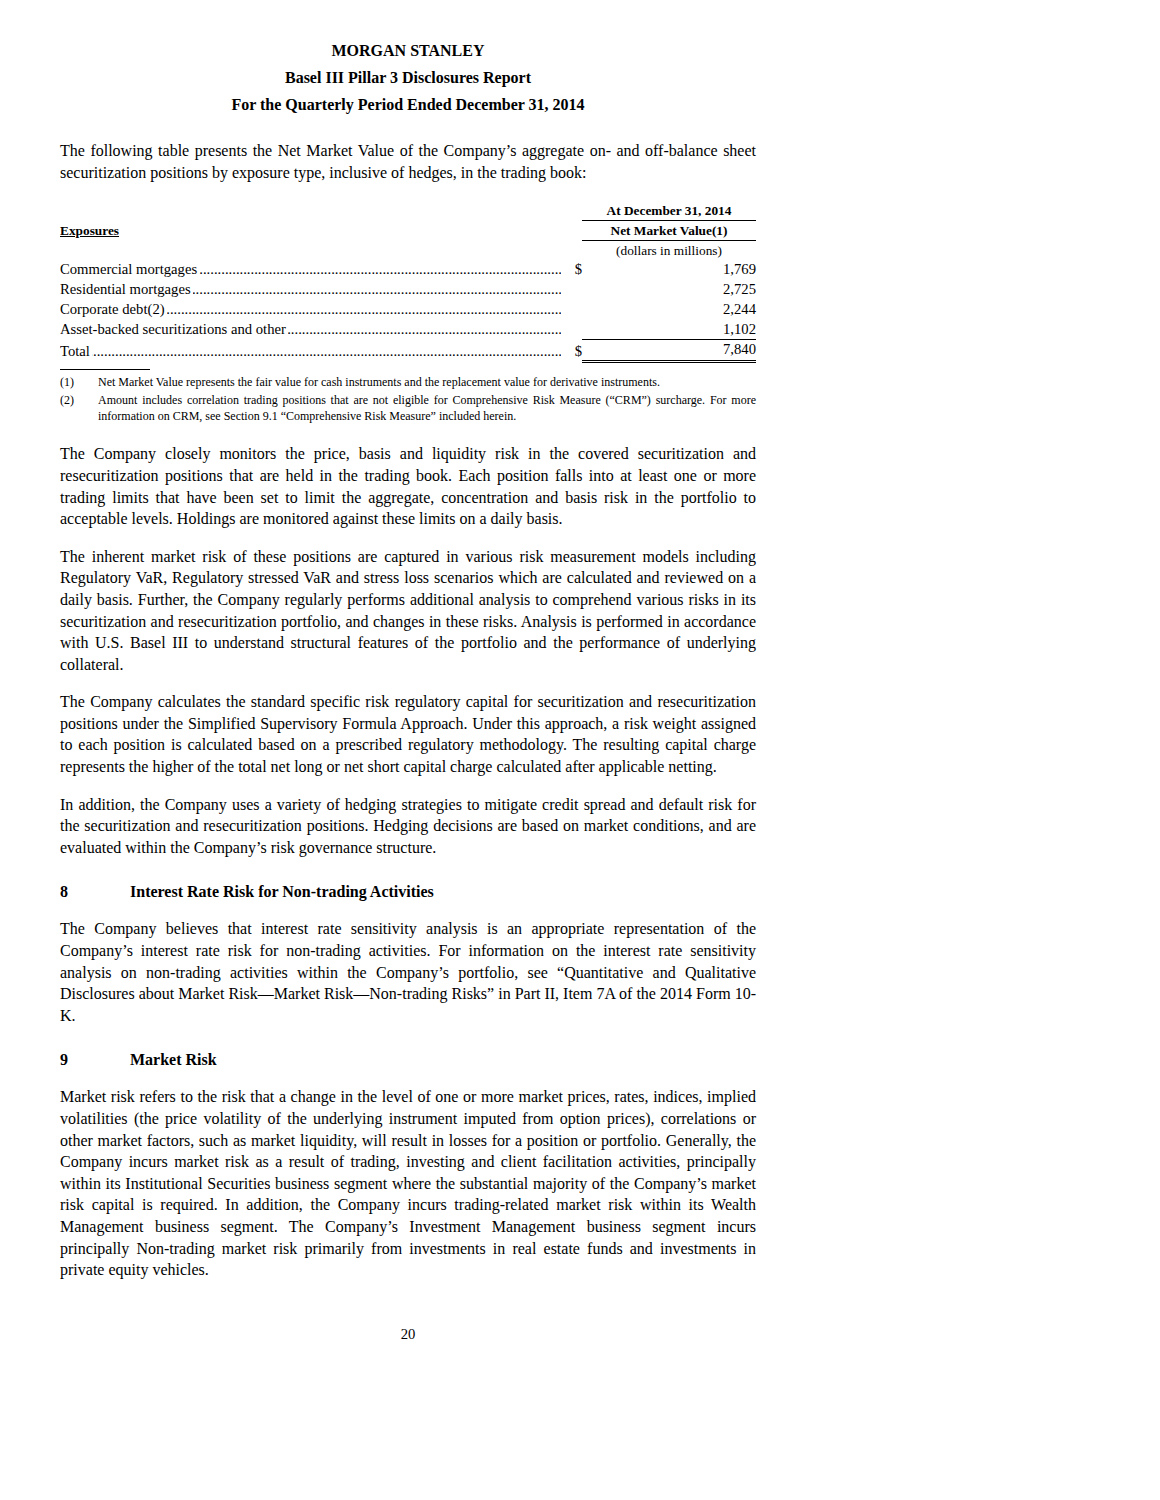MORGAN STANLEY
Basel III Pillar 3 Disclosures Report
For the Quarterly Period Ended December 31, 2014
The following table presents the Net Market Value of the Company’s aggregate on- and off-balance sheet securitization positions by exposure type, inclusive of hedges, in the trading book:
| | | At December 31, 2014 |
| Exposures | | Net Market Value(1) |
| | | (dollars in millions) |
| Commercial mortgages | $ | 1,769 |
| Residential mortgages | | 2,725 |
| Corporate debt(2) | | 2,244 |
| Asset-backed securitizations and other | | 1,102 |
| Total | $ | 7,840 |
| (1) | Net Market Value represents the fair value for cash instruments and the replacement value for derivative instruments. |
| (2) | Amount includes correlation trading positions that are not eligible for Comprehensive Risk Measure (“CRM”) surcharge. For more information on CRM, see Section 9.1 “Comprehensive Risk Measure” included herein. |
The Company closely monitors the price, basis and liquidity risk in the covered securitization and resecuritization positions that are held in the trading book. Each position falls into at least one or more trading limits that have been set to limit the aggregate, concentration and basis risk in the portfolio to acceptable levels. Holdings are monitored against these limits on a daily basis.
The inherent market risk of these positions are captured in various risk measurement models including Regulatory VaR, Regulatory stressed VaR and stress loss scenarios which are calculated and reviewed on a daily basis. Further, the Company regularly performs additional analysis to comprehend various risks in its securitization and resecuritization portfolio, and changes in these risks. Analysis is performed in accordance with U.S. Basel III to understand structural features of the portfolio and the performance of underlying collateral.
The Company calculates the standard specific risk regulatory capital for securitization and resecuritization positions under the Simplified Supervisory Formula Approach. Under this approach, a risk weight assigned to each position is calculated based on a prescribed regulatory methodology. The resulting capital charge represents the higher of the total net long or net short capital charge calculated after applicable netting.
In addition, the Company uses a variety of hedging strategies to mitigate credit spread and default risk for the securitization and resecuritization positions. Hedging decisions are based on market conditions, and are evaluated within the Company’s risk governance structure.
8 Interest Rate Risk for Non-trading Activities
The Company believes that interest rate sensitivity analysis is an appropriate representation of the Company’s interest rate risk for non-trading activities. For information on the interest rate sensitivity analysis on non-trading activities within the Company’s portfolio, see “Quantitative and Qualitative Disclosures about Market Risk—Market Risk—Non-trading Risks” in Part II, Item 7A of the 2014 Form 10-K.
9 Market Risk
Market risk refers to the risk that a change in the level of one or more market prices, rates, indices, implied volatilities (the price volatility of the underlying instrument imputed from option prices), correlations or other market factors, such as market liquidity, will result in losses for a position or portfolio. Generally, the Company incurs market risk as a result of trading, investing and client facilitation activities, principally within its Institutional Securities business segment where the substantial majority of the Company’s market risk capital is required. In addition, the Company incurs trading-related market risk within its Wealth Management business segment. The Company’s Investment Management business segment incurs principally Non-trading market risk primarily from investments in real estate funds and investments in private equity vehicles.
20